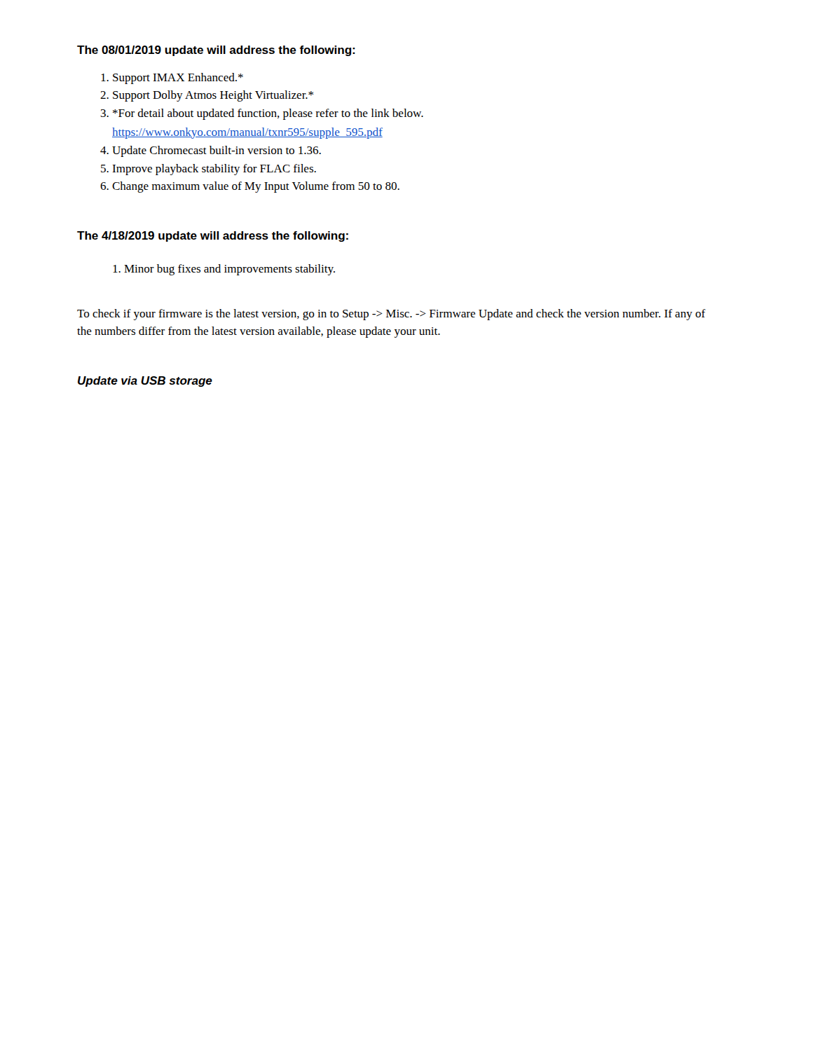The 08/01/2019 update will address the following:
Support IMAX Enhanced.*
Support Dolby Atmos Height Virtualizer.*
*For detail about updated function, please refer to the link below.
https://www.onkyo.com/manual/txnr595/supple_595.pdf
Update Chromecast built-in version to 1.36.
Improve playback stability for FLAC files.
Change maximum value of My Input Volume from 50 to 80.
The 4/18/2019 update will address the following:
1. Minor bug fixes and improvements stability.
To check if your firmware is the latest version, go in to Setup -> Misc. -> Firmware Update and check the version number. If any of the numbers differ from the latest version available, please update your unit.
Update via USB storage